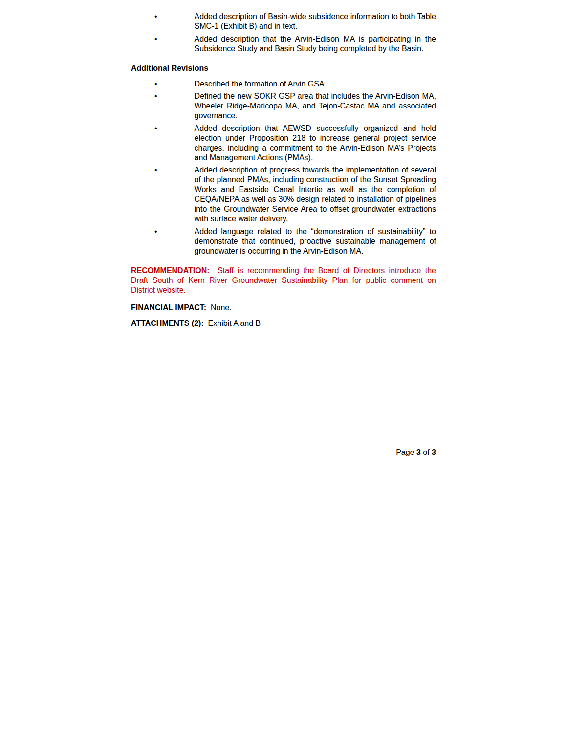Added description of Basin-wide subsidence information to both Table SMC-1 (Exhibit B) and in text.
Added description that the Arvin-Edison MA is participating in the Subsidence Study and Basin Study being completed by the Basin.
Additional Revisions
Described the formation of Arvin GSA.
Defined the new SOKR GSP area that includes the Arvin-Edison MA, Wheeler Ridge-Maricopa MA, and Tejon-Castac MA and associated governance.
Added description that AEWSD successfully organized and held election under Proposition 218 to increase general project service charges, including a commitment to the Arvin-Edison MA’s Projects and Management Actions (PMAs).
Added description of progress towards the implementation of several of the planned PMAs, including construction of the Sunset Spreading Works and Eastside Canal Intertie as well as the completion of CEQA/NEPA as well as 30% design related to installation of pipelines into the Groundwater Service Area to offset groundwater extractions with surface water delivery.
Added language related to the “demonstration of sustainability” to demonstrate that continued, proactive sustainable management of groundwater is occurring in the Arvin-Edison MA.
RECOMMENDATION: Staff is recommending the Board of Directors introduce the Draft South of Kern River Groundwater Sustainability Plan for public comment on District website.
FINANCIAL IMPACT: None.
ATTACHMENTS (2): Exhibit A and B
Page 3 of 3